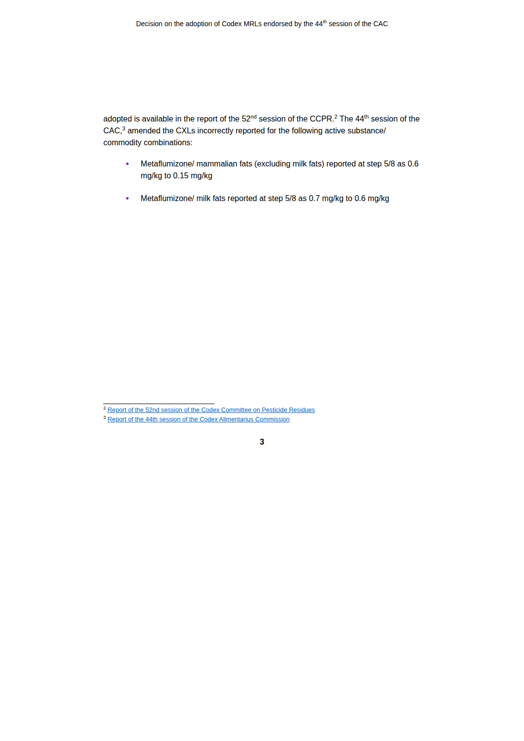Decision on the adoption of Codex MRLs endorsed by the 44th session of the CAC
adopted is available in the report of the 52nd session of the CCPR.2 The 44th session of the CAC,3 amended the CXLs incorrectly reported for the following active substance/ commodity combinations:
Metaflumizone/ mammalian fats (excluding milk fats) reported at step 5/8 as 0.6 mg/kg to 0.15 mg/kg
Metaflumizone/ milk fats reported at step 5/8 as 0.7 mg/kg to 0.6 mg/kg
2 Report of the 52nd session of the Codex Committee on Pesticide Residues
3 Report of the 44th session of the Codex Alimentarius Commission
3